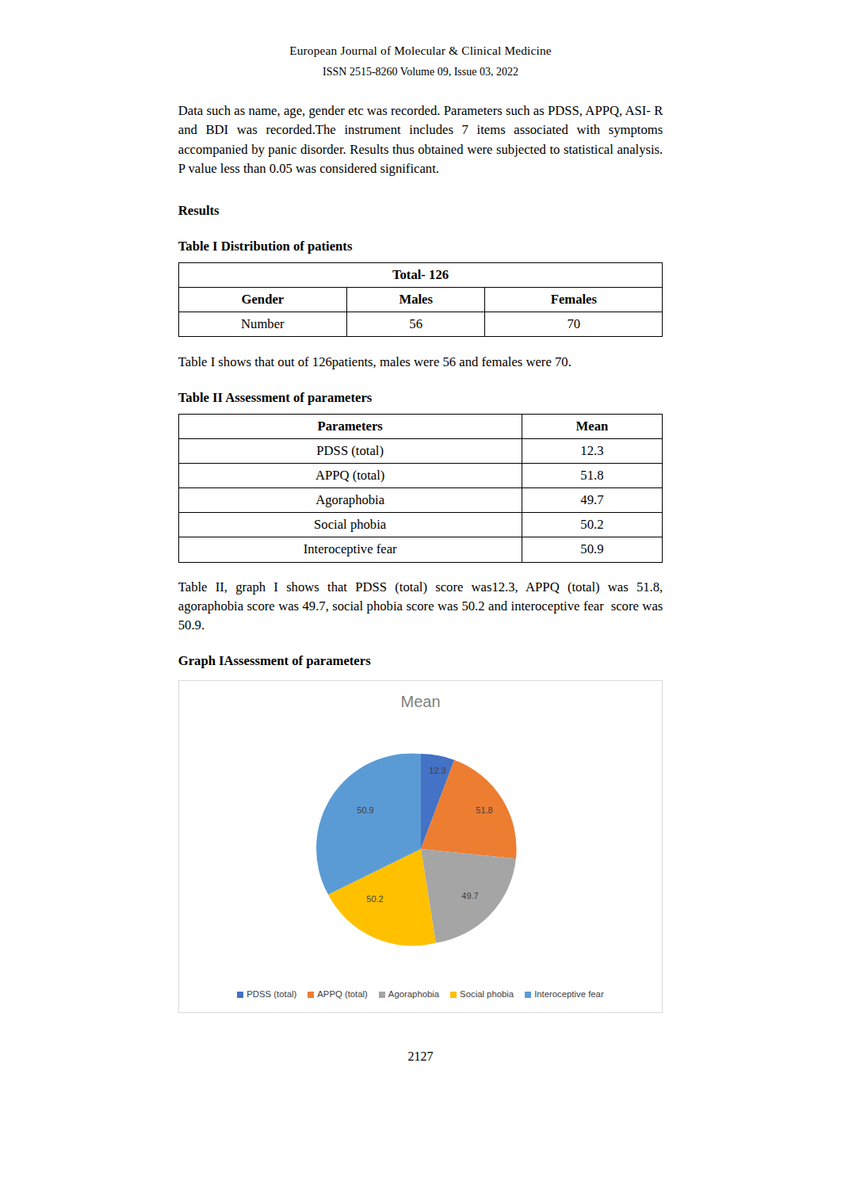European Journal of Molecular & Clinical Medicine
ISSN 2515-8260 Volume 09, Issue 03, 2022
Data such as name, age, gender etc was recorded. Parameters such as PDSS, APPQ, ASI- R and BDI was recorded.The instrument includes 7 items associated with symptoms accompanied by panic disorder. Results thus obtained were subjected to statistical analysis. P value less than 0.05 was considered significant.
Results
Table I Distribution of patients
| Total- 126 |
| --- |
| Gender | Males | Females |
| Number | 56 | 70 |
Table I shows that out of 126patients, males were 56 and females were 70.
Table II Assessment of parameters
| Parameters | Mean |
| --- | --- |
| PDSS (total) | 12.3 |
| APPQ (total) | 51.8 |
| Agoraphobia | 49.7 |
| Social phobia | 50.2 |
| Interoceptive fear | 50.9 |
Table II, graph I shows that PDSS (total) score was12.3, APPQ (total) was 51.8, agoraphobia score was 49.7, social phobia score was 50.2 and interoceptive fear score was 50.9.
Graph IAssessment of parameters
Mean
12.3 51.8 49.7 50.2 50.9
PDSS (total) APPQ (total) Agoraphobia Social phobia Interoceptive fear
2127